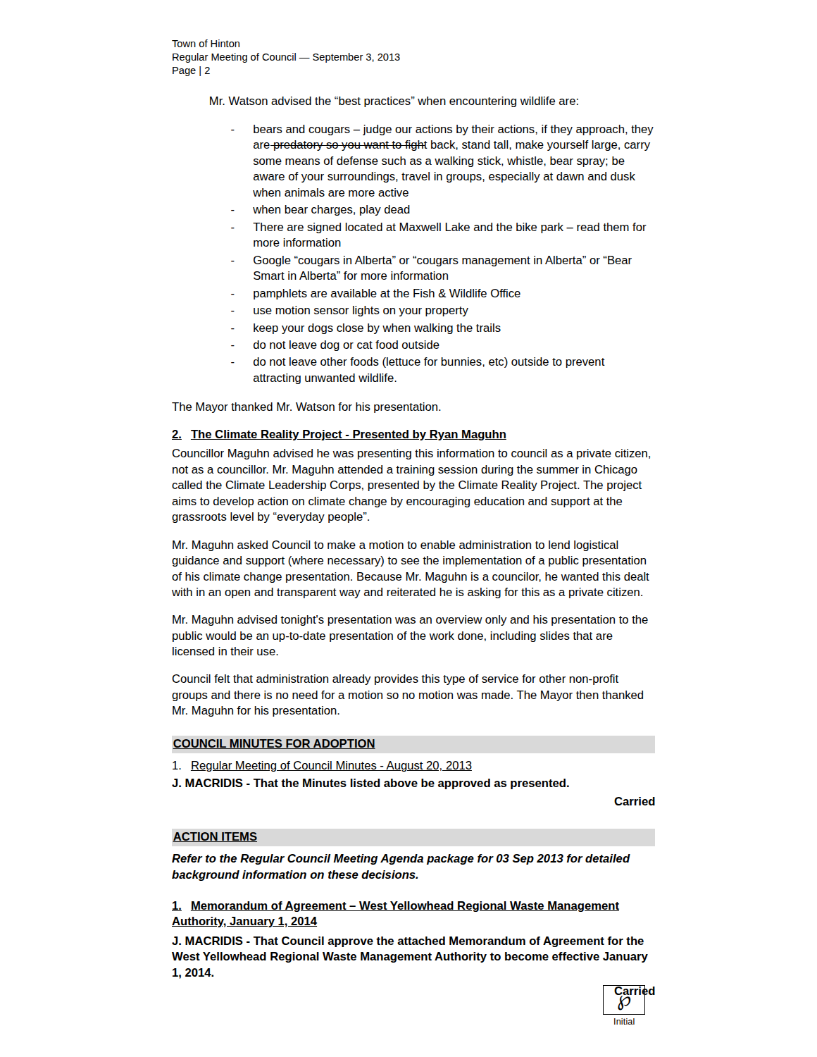Town of Hinton
Regular Meeting of Council — September 3, 2013
Page | 2
Mr. Watson advised the “best practices” when encountering wildlife are:
bears and cougars – judge our actions by their actions, if they approach, they are predatory so you want to fight back, stand tall, make yourself large, carry some means of defense such as a walking stick, whistle, bear spray; be aware of your surroundings, travel in groups, especially at dawn and dusk when animals are more active
when bear charges, play dead
There are signed located at Maxwell Lake and the bike park – read them for more information
Google “cougars in Alberta” or “cougars management in Alberta” or “Bear Smart in Alberta” for more information
pamphlets are available at the Fish & Wildlife Office
use motion sensor lights on your property
keep your dogs close by when walking the trails
do not leave dog or cat food outside
do not leave other foods (lettuce for bunnies, etc) outside to prevent attracting unwanted wildlife.
The Mayor thanked Mr. Watson for his presentation.
2. The Climate Reality Project - Presented by Ryan Maguhn
Councillor Maguhn advised he was presenting this information to council as a private citizen, not as a councillor. Mr. Maguhn attended a training session during the summer in Chicago called the Climate Leadership Corps, presented by the Climate Reality Project. The project aims to develop action on climate change by encouraging education and support at the grassroots level by “everyday people”.
Mr. Maguhn asked Council to make a motion to enable administration to lend logistical guidance and support (where necessary) to see the implementation of a public presentation of his climate change presentation. Because Mr. Maguhn is a councilor, he wanted this dealt with in an open and transparent way and reiterated he is asking for this as a private citizen.
Mr. Maguhn advised tonight's presentation was an overview only and his presentation to the public would be an up-to-date presentation of the work done, including slides that are licensed in their use.
Council felt that administration already provides this type of service for other non-profit groups and there is no need for a motion so no motion was made. The Mayor then thanked Mr. Maguhn for his presentation.
COUNCIL MINUTES FOR ADOPTION
1. Regular Meeting of Council Minutes - August 20, 2013
J. MACRIDIS - That the Minutes listed above be approved as presented.
Carried
ACTION ITEMS
Refer to the Regular Council Meeting Agenda package for 03 Sep 2013 for detailed background information on these decisions.
1. Memorandum of Agreement – West Yellowhead Regional Waste Management Authority, January 1, 2014
J. MACRIDIS - That Council approve the attached Memorandum of Agreement for the West Yellowhead Regional Waste Management Authority to become effective January 1, 2014.
Carried
℘
Initial